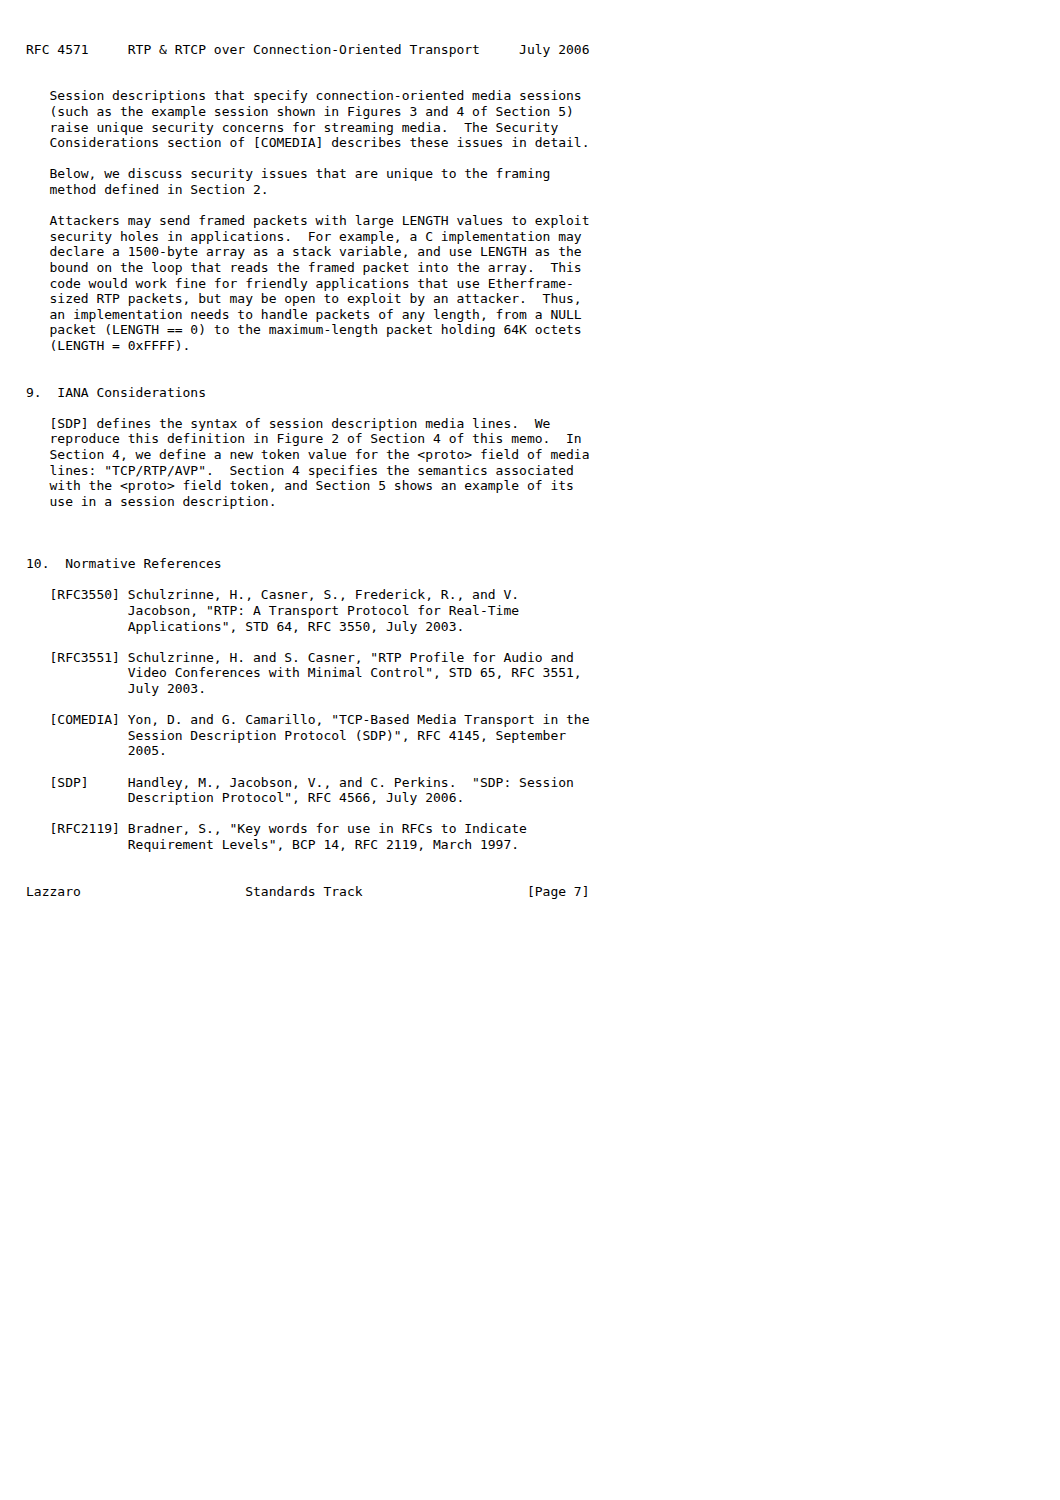RFC 4571 RTP & RTCP over Connection-Oriented Transport July 2006
Session descriptions that specify connection-oriented media sessions (such as the example session shown in Figures 3 and 4 of Section 5) raise unique security concerns for streaming media. The Security Considerations section of [COMEDIA] describes these issues in detail. Below, we discuss security issues that are unique to the framing method defined in Section 2. Attackers may send framed packets with large LENGTH values to exploit security holes in applications. For example, a C implementation may declare a 1500-byte array as a stack variable, and use LENGTH as the bound on the loop that reads the framed packet into the array. This code would work fine for friendly applications that use Etherframe- sized RTP packets, but may be open to exploit by an attacker. Thus, an implementation needs to handle packets of any length, from a NULL packet (LENGTH == 0) to the maximum-length packet holding 64K octets (LENGTH = 0xFFFF).
9. IANA Considerations
[SDP] defines the syntax of session description media lines. We reproduce this definition in Figure 2 of Section 4 of this memo. In Section 4, we define a new token value for the <proto> field of media lines: "TCP/RTP/AVP". Section 4 specifies the semantics associated with the <proto> field token, and Section 5 shows an example of its use in a session description.
10. Normative References
[RFC3550] Schulzrinne, H., Casner, S., Frederick, R., and V. Jacobson, "RTP: A Transport Protocol for Real-Time Applications", STD 64, RFC 3550, July 2003. [RFC3551] Schulzrinne, H. and S. Casner, "RTP Profile for Audio and Video Conferences with Minimal Control", STD 65, RFC 3551, July 2003. [COMEDIA] Yon, D. and G. Camarillo, "TCP-Based Media Transport in the Session Description Protocol (SDP)", RFC 4145, September 2005. [SDP] Handley, M., Jacobson, V., and C. Perkins. "SDP: Session Description Protocol", RFC 4566, July 2006. [RFC2119] Bradner, S., "Key words for use in RFCs to Indicate Requirement Levels", BCP 14, RFC 2119, March 1997.
Lazzaro Standards Track [Page 7]